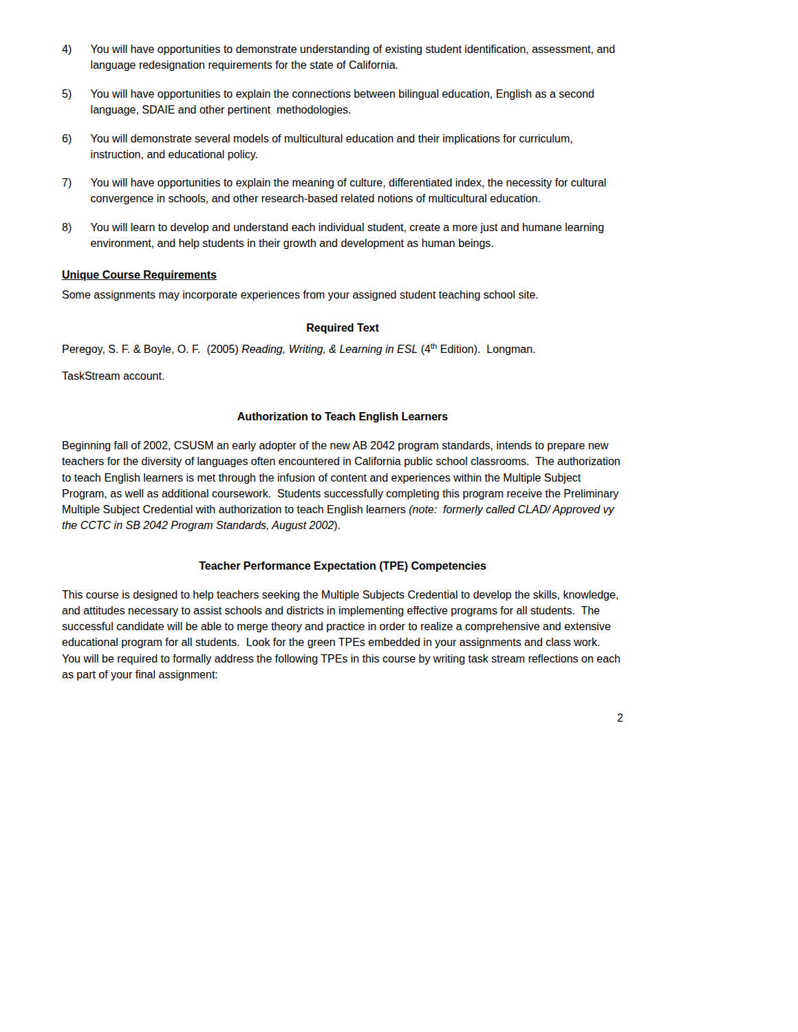4) You will have opportunities to demonstrate understanding of existing student identification, assessment, and language redesignation requirements for the state of California.
5) You will have opportunities to explain the connections between bilingual education, English as a second language, SDAIE and other pertinent methodologies.
6) You will demonstrate several models of multicultural education and their implications for curriculum, instruction, and educational policy.
7) You will have opportunities to explain the meaning of culture, differentiated index, the necessity for cultural convergence in schools, and other research-based related notions of multicultural education.
8) You will learn to develop and understand each individual student, create a more just and humane learning environment, and help students in their growth and development as human beings.
Unique Course Requirements
Some assignments may incorporate experiences from your assigned student teaching school site.
Required Text
Peregoy, S. F. & Boyle, O. F. (2005) Reading, Writing, & Learning in ESL (4th Edition). Longman.
TaskStream account.
Authorization to Teach English Learners
Beginning fall of 2002, CSUSM an early adopter of the new AB 2042 program standards, intends to prepare new teachers for the diversity of languages often encountered in California public school classrooms. The authorization to teach English learners is met through the infusion of content and experiences within the Multiple Subject Program, as well as additional coursework. Students successfully completing this program receive the Preliminary Multiple Subject Credential with authorization to teach English learners (note: formerly called CLAD/ Approved vy the CCTC in SB 2042 Program Standards, August 2002).
Teacher Performance Expectation (TPE) Competencies
This course is designed to help teachers seeking the Multiple Subjects Credential to develop the skills, knowledge, and attitudes necessary to assist schools and districts in implementing effective programs for all students. The successful candidate will be able to merge theory and practice in order to realize a comprehensive and extensive educational program for all students. Look for the green TPEs embedded in your assignments and class work. You will be required to formally address the following TPEs in this course by writing task stream reflections on each as part of your final assignment:
2